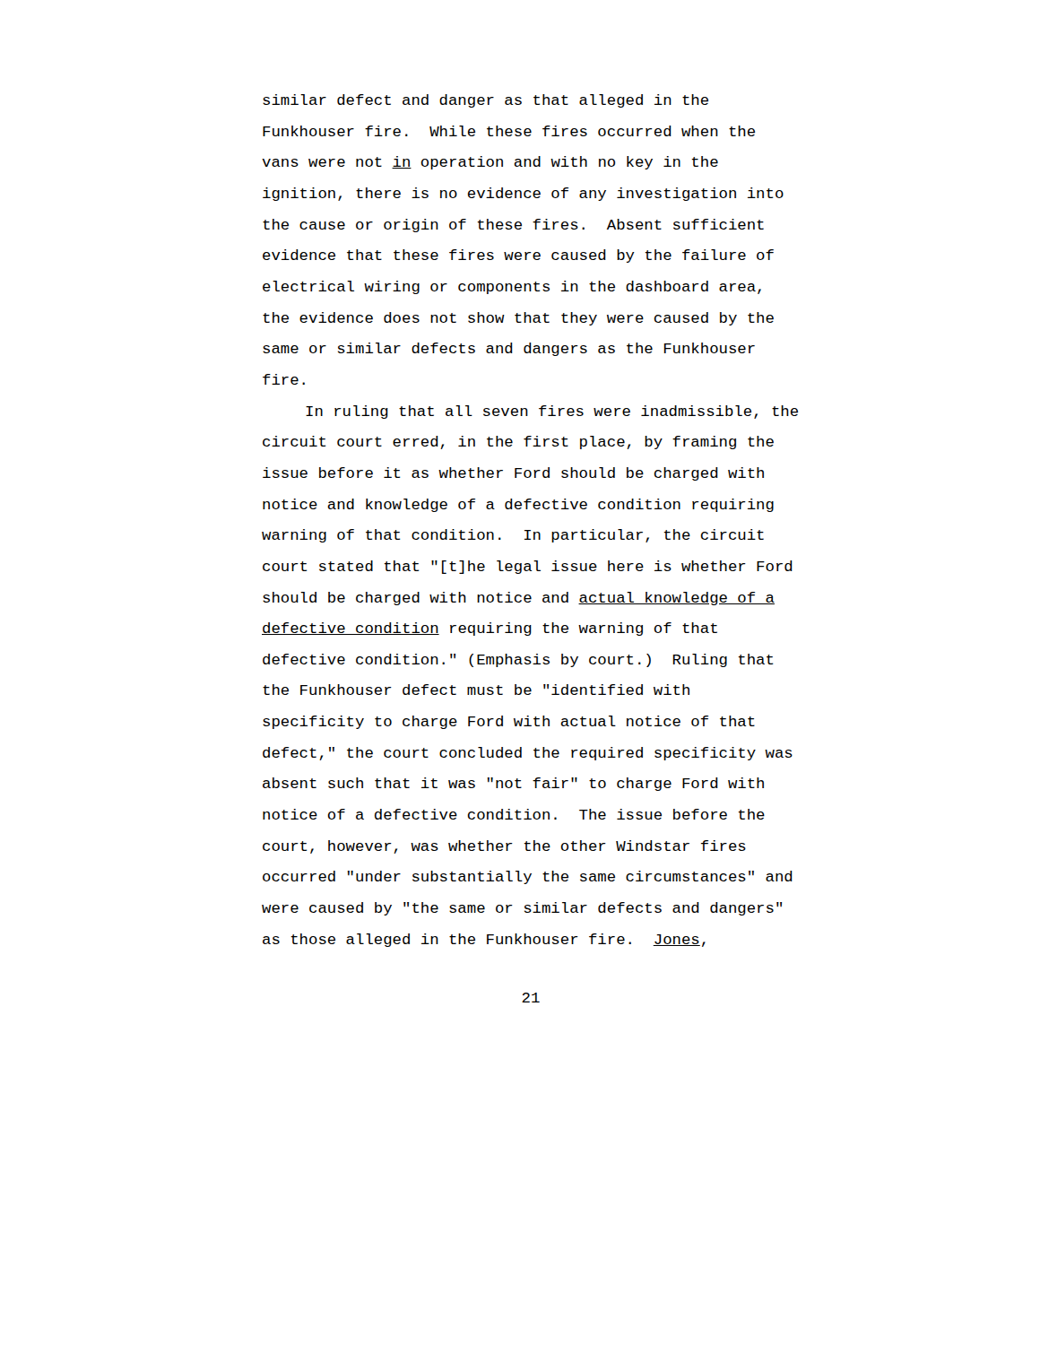similar defect and danger as that alleged in the Funkhouser fire. While these fires occurred when the vans were not in operation and with no key in the ignition, there is no evidence of any investigation into the cause or origin of these fires. Absent sufficient evidence that these fires were caused by the failure of electrical wiring or components in the dashboard area, the evidence does not show that they were caused by the same or similar defects and dangers as the Funkhouser fire.
In ruling that all seven fires were inadmissible, the circuit court erred, in the first place, by framing the issue before it as whether Ford should be charged with notice and knowledge of a defective condition requiring warning of that condition. In particular, the circuit court stated that "[t]he legal issue here is whether Ford should be charged with notice and actual knowledge of a defective condition requiring the warning of that defective condition." (Emphasis by court.) Ruling that the Funkhouser defect must be "identified with specificity to charge Ford with actual notice of that defect," the court concluded the required specificity was absent such that it was "not fair" to charge Ford with notice of a defective condition. The issue before the court, however, was whether the other Windstar fires occurred "under substantially the same circumstances" and were caused by "the same or similar defects and dangers" as those alleged in the Funkhouser fire. Jones,
21